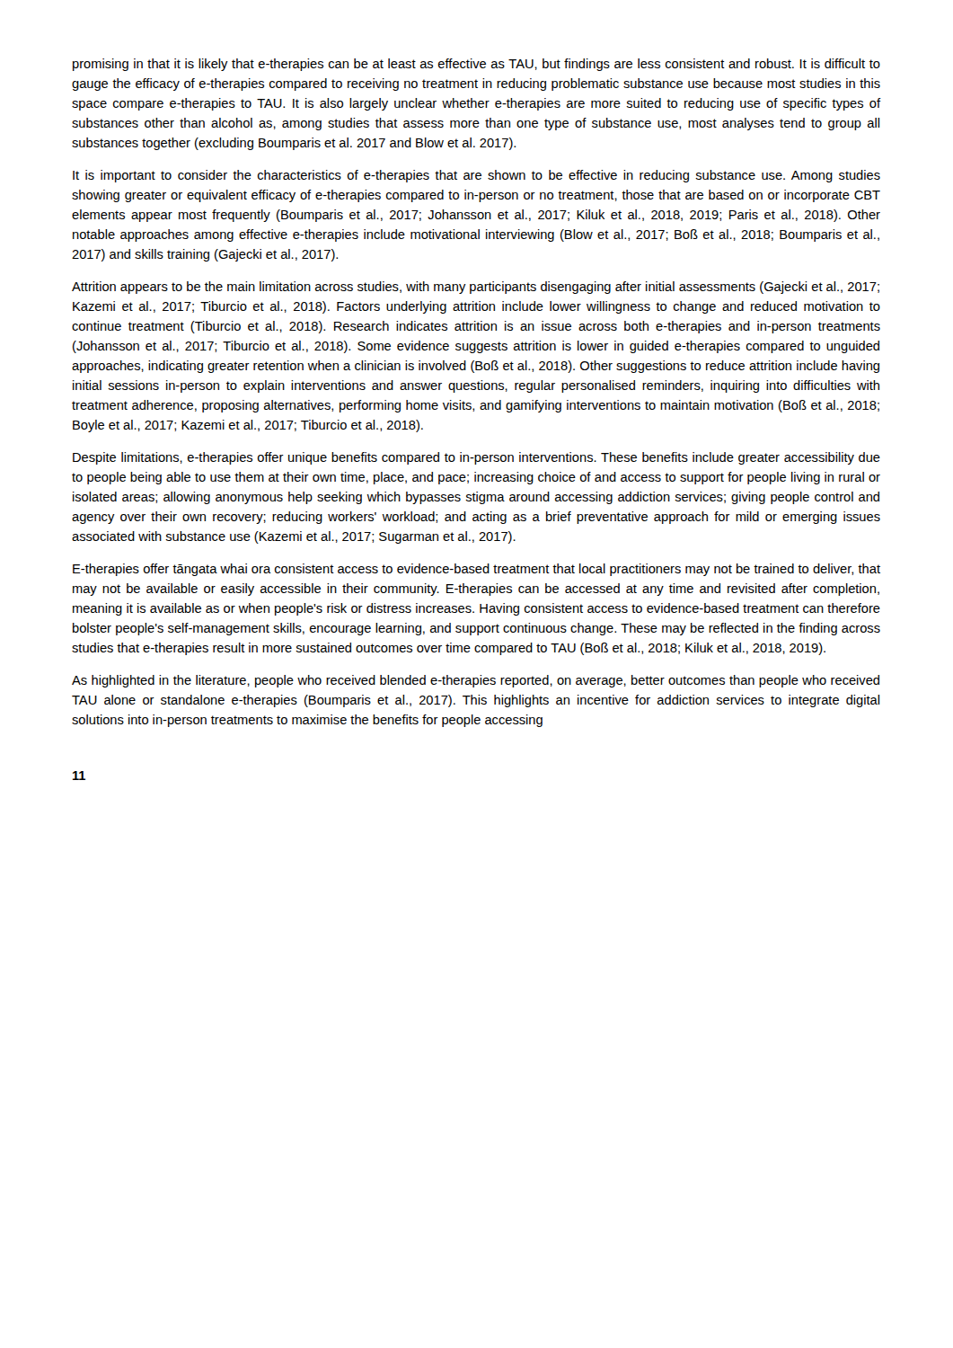promising in that it is likely that e-therapies can be at least as effective as TAU, but findings are less consistent and robust. It is difficult to gauge the efficacy of e-therapies compared to receiving no treatment in reducing problematic substance use because most studies in this space compare e-therapies to TAU. It is also largely unclear whether e-therapies are more suited to reducing use of specific types of substances other than alcohol as, among studies that assess more than one type of substance use, most analyses tend to group all substances together (excluding Boumparis et al. 2017 and Blow et al. 2017).
It is important to consider the characteristics of e-therapies that are shown to be effective in reducing substance use. Among studies showing greater or equivalent efficacy of e-therapies compared to in-person or no treatment, those that are based on or incorporate CBT elements appear most frequently (Boumparis et al., 2017; Johansson et al., 2017; Kiluk et al., 2018, 2019; Paris et al., 2018). Other notable approaches among effective e-therapies include motivational interviewing (Blow et al., 2017; Boß et al., 2018; Boumparis et al., 2017) and skills training (Gajecki et al., 2017).
Attrition appears to be the main limitation across studies, with many participants disengaging after initial assessments (Gajecki et al., 2017; Kazemi et al., 2017; Tiburcio et al., 2018). Factors underlying attrition include lower willingness to change and reduced motivation to continue treatment (Tiburcio et al., 2018). Research indicates attrition is an issue across both e-therapies and in-person treatments (Johansson et al., 2017; Tiburcio et al., 2018). Some evidence suggests attrition is lower in guided e-therapies compared to unguided approaches, indicating greater retention when a clinician is involved (Boß et al., 2018). Other suggestions to reduce attrition include having initial sessions in-person to explain interventions and answer questions, regular personalised reminders, inquiring into difficulties with treatment adherence, proposing alternatives, performing home visits, and gamifying interventions to maintain motivation (Boß et al., 2018; Boyle et al., 2017; Kazemi et al., 2017; Tiburcio et al., 2018).
Despite limitations, e-therapies offer unique benefits compared to in-person interventions. These benefits include greater accessibility due to people being able to use them at their own time, place, and pace; increasing choice of and access to support for people living in rural or isolated areas; allowing anonymous help seeking which bypasses stigma around accessing addiction services; giving people control and agency over their own recovery; reducing workers' workload; and acting as a brief preventative approach for mild or emerging issues associated with substance use (Kazemi et al., 2017; Sugarman et al., 2017).
E-therapies offer tāngata whai ora consistent access to evidence-based treatment that local practitioners may not be trained to deliver, that may not be available or easily accessible in their community. E-therapies can be accessed at any time and revisited after completion, meaning it is available as or when people's risk or distress increases. Having consistent access to evidence-based treatment can therefore bolster people's self-management skills, encourage learning, and support continuous change. These may be reflected in the finding across studies that e-therapies result in more sustained outcomes over time compared to TAU (Boß et al., 2018; Kiluk et al., 2018, 2019).
As highlighted in the literature, people who received blended e-therapies reported, on average, better outcomes than people who received TAU alone or standalone e-therapies (Boumparis et al., 2017). This highlights an incentive for addiction services to integrate digital solutions into in-person treatments to maximise the benefits for people accessing
11